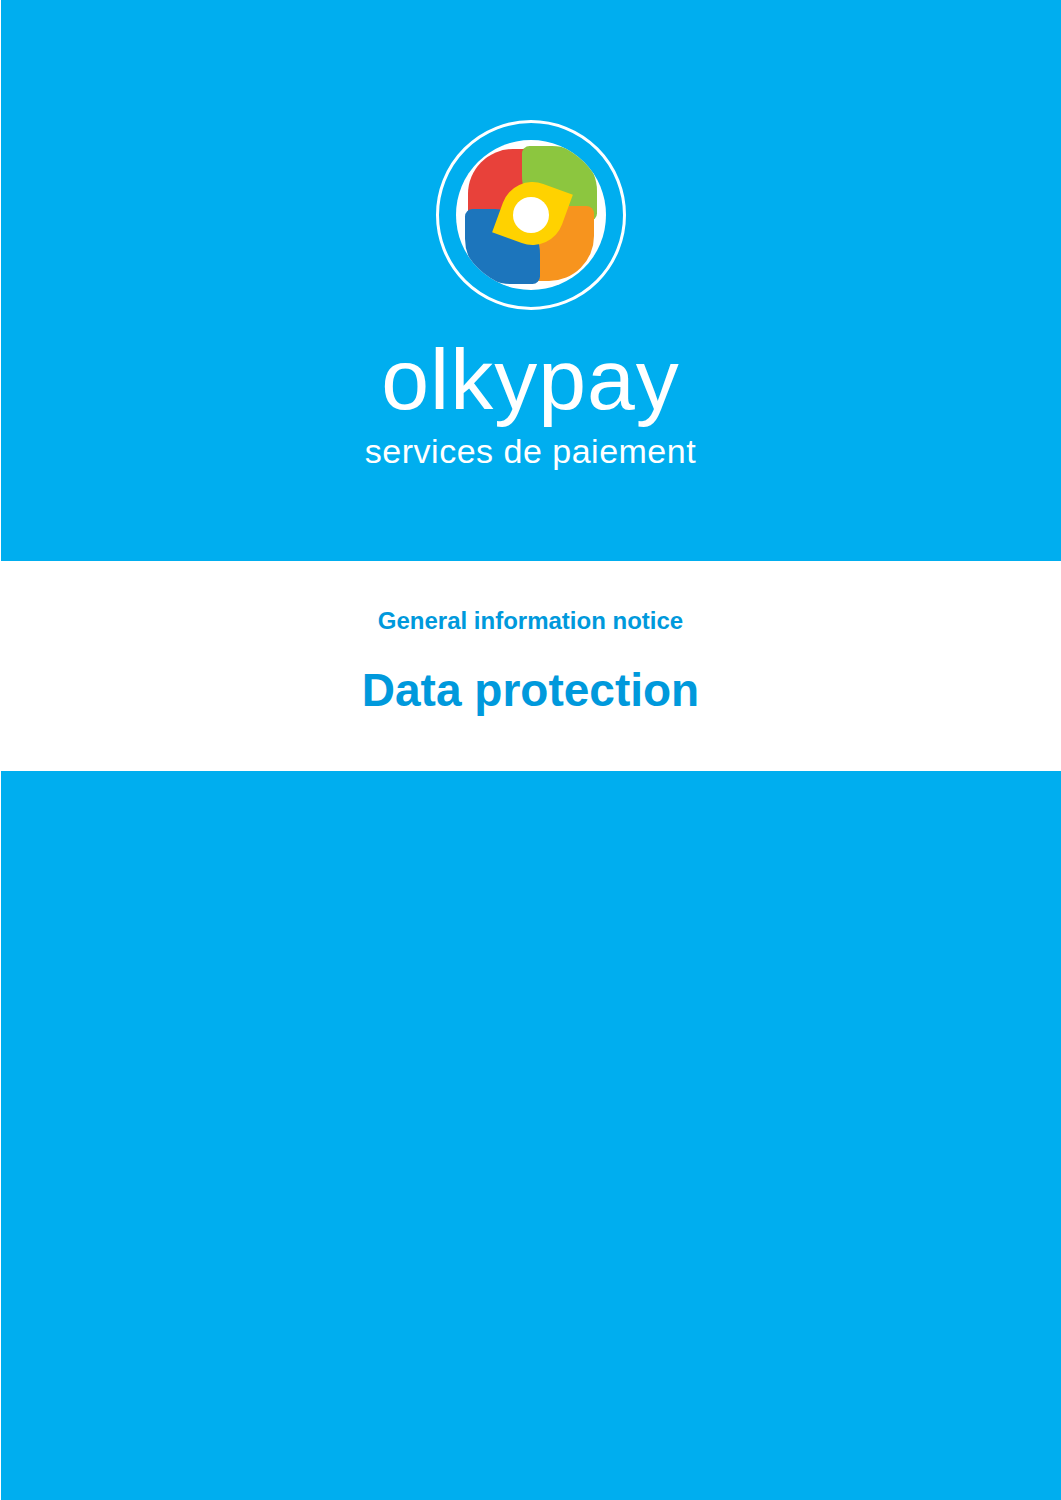olkypay
services de paiement
General information notice
Data protection